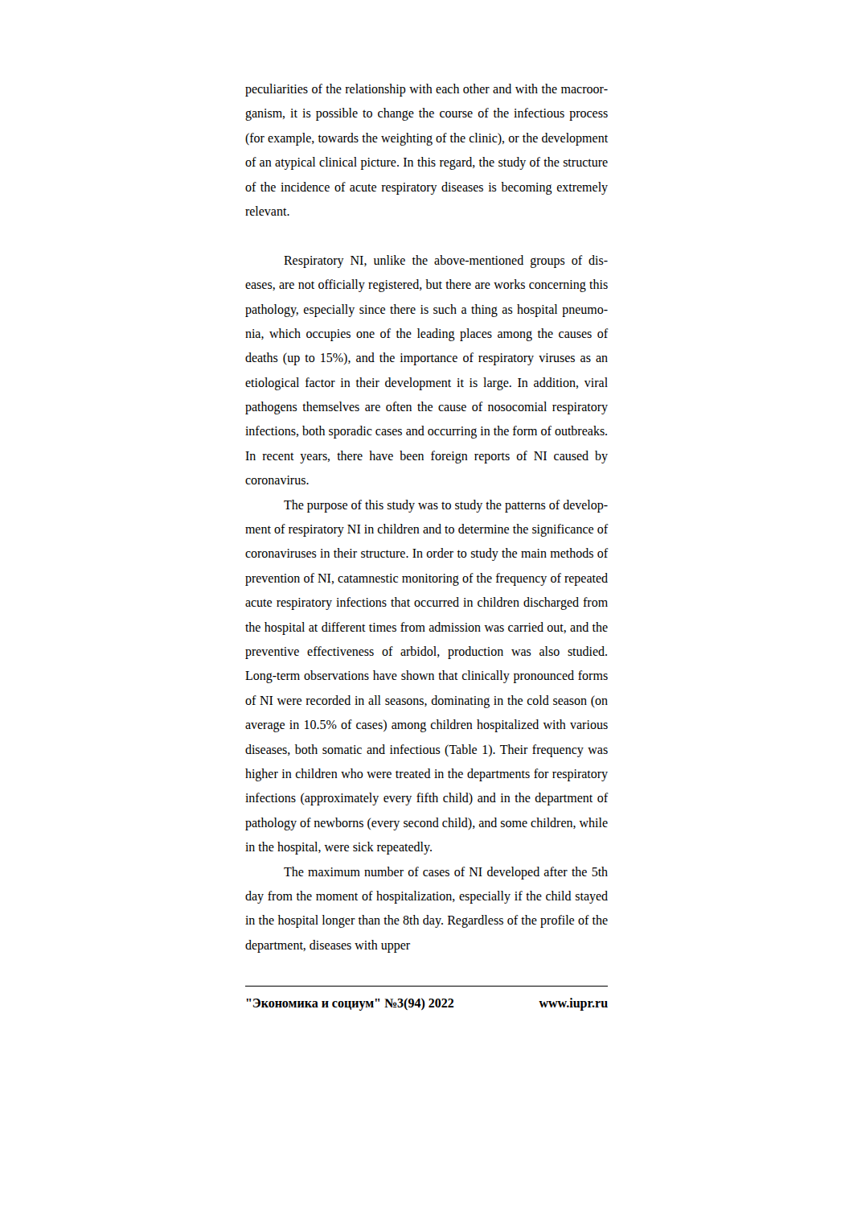peculiarities of the relationship with each other and with the macroorganism, it is possible to change the course of the infectious process (for example, towards the weighting of the clinic), or the development of an atypical clinical picture. In this regard, the study of the structure of the incidence of acute respiratory diseases is becoming extremely relevant.
Respiratory NI, unlike the above-mentioned groups of diseases, are not officially registered, but there are works concerning this pathology, especially since there is such a thing as hospital pneumonia, which occupies one of the leading places among the causes of deaths (up to 15%), and the importance of respiratory viruses as an etiological factor in their development it is large. In addition, viral pathogens themselves are often the cause of nosocomial respiratory infections, both sporadic cases and occurring in the form of outbreaks. In recent years, there have been foreign reports of NI caused by coronavirus.
The purpose of this study was to study the patterns of development of respiratory NI in children and to determine the significance of coronaviruses in their structure. In order to study the main methods of prevention of NI, catamnestic monitoring of the frequency of repeated acute respiratory infections that occurred in children discharged from the hospital at different times from admission was carried out, and the preventive effectiveness of arbidol, production was also studied. Long-term observations have shown that clinically pronounced forms of NI were recorded in all seasons, dominating in the cold season (on average in 10.5% of cases) among children hospitalized with various diseases, both somatic and infectious (Table 1). Their frequency was higher in children who were treated in the departments for respiratory infections (approximately every fifth child) and in the department of pathology of newborns (every second child), and some children, while in the hospital, were sick repeatedly.
The maximum number of cases of NI developed after the 5th day from the moment of hospitalization, especially if the child stayed in the hospital longer than the 8th day. Regardless of the profile of the department, diseases with upper
"Экономика и социум" №3(94) 2022
www.iupr.ru